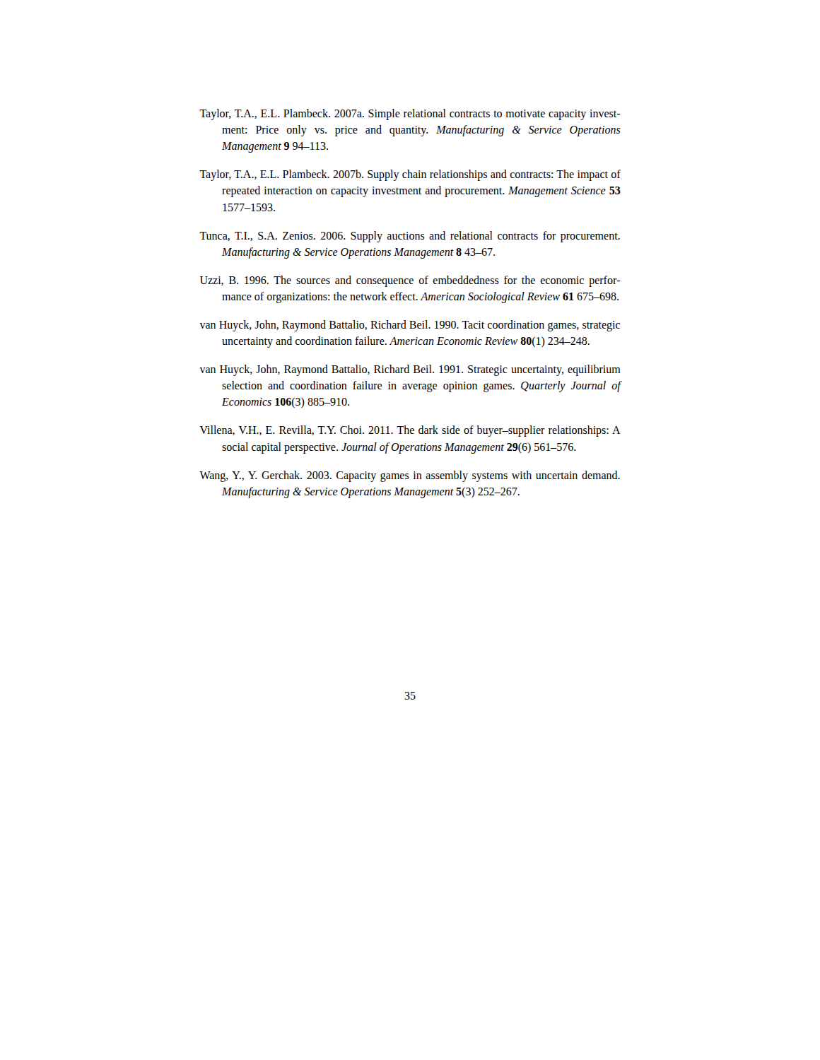Taylor, T.A., E.L. Plambeck. 2007a. Simple relational contracts to motivate capacity investment: Price only vs. price and quantity. Manufacturing & Service Operations Management 9 94–113.
Taylor, T.A., E.L. Plambeck. 2007b. Supply chain relationships and contracts: The impact of repeated interaction on capacity investment and procurement. Management Science 53 1577–1593.
Tunca, T.I., S.A. Zenios. 2006. Supply auctions and relational contracts for procurement. Manufacturing & Service Operations Management 8 43–67.
Uzzi, B. 1996. The sources and consequence of embeddedness for the economic performance of organizations: the network effect. American Sociological Review 61 675–698.
van Huyck, John, Raymond Battalio, Richard Beil. 1990. Tacit coordination games, strategic uncertainty and coordination failure. American Economic Review 80(1) 234–248.
van Huyck, John, Raymond Battalio, Richard Beil. 1991. Strategic uncertainty, equilibrium selection and coordination failure in average opinion games. Quarterly Journal of Economics 106(3) 885–910.
Villena, V.H., E. Revilla, T.Y. Choi. 2011. The dark side of buyer–supplier relationships: A social capital perspective. Journal of Operations Management 29(6) 561–576.
Wang, Y., Y. Gerchak. 2003. Capacity games in assembly systems with uncertain demand. Manufacturing & Service Operations Management 5(3) 252–267.
35